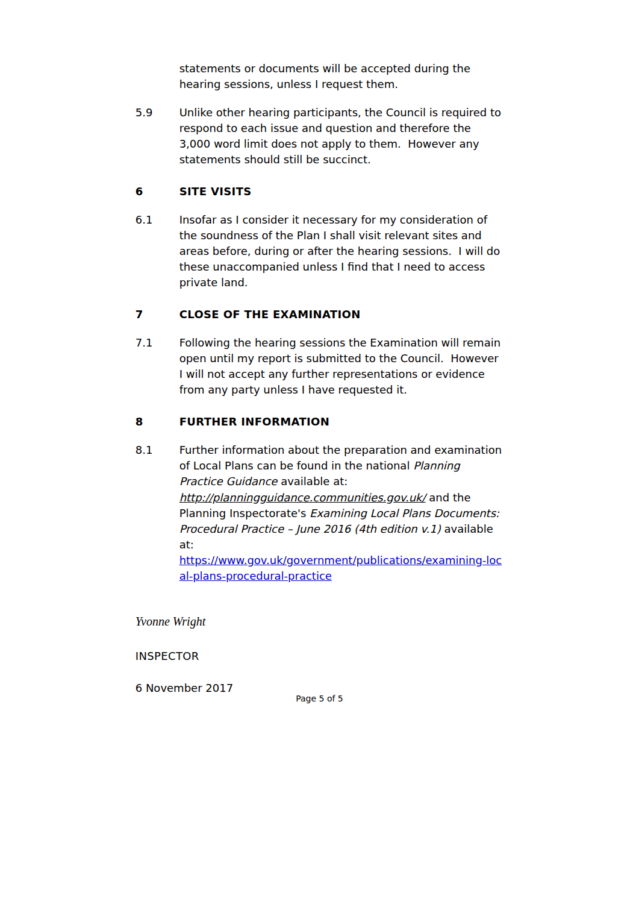statements or documents will be accepted during the hearing sessions, unless I request them.
5.9
Unlike other hearing participants, the Council is required to respond to each issue and question and therefore the 3,000 word limit does not apply to them. However any statements should still be succinct.
6 SITE VISITS
6.1
Insofar as I consider it necessary for my consideration of the soundness of the Plan I shall visit relevant sites and areas before, during or after the hearing sessions. I will do these unaccompanied unless I find that I need to access private land.
7 CLOSE OF THE EXAMINATION
7.1
Following the hearing sessions the Examination will remain open until my report is submitted to the Council. However I will not accept any further representations or evidence from any party unless I have requested it.
8 FURTHER INFORMATION
8.1
Further information about the preparation and examination of Local Plans can be found in the national Planning Practice Guidance available at:
http://planningguidance.communities.gov.uk/ and the Planning Inspectorate's Examining Local Plans Documents: Procedural Practice – June 2016 (4th edition v.1) available at:
https://www.gov.uk/government/publications/examining-local-plans-procedural-practice
Yvonne Wright
INSPECTOR
6 November 2017
Page 5 of 5